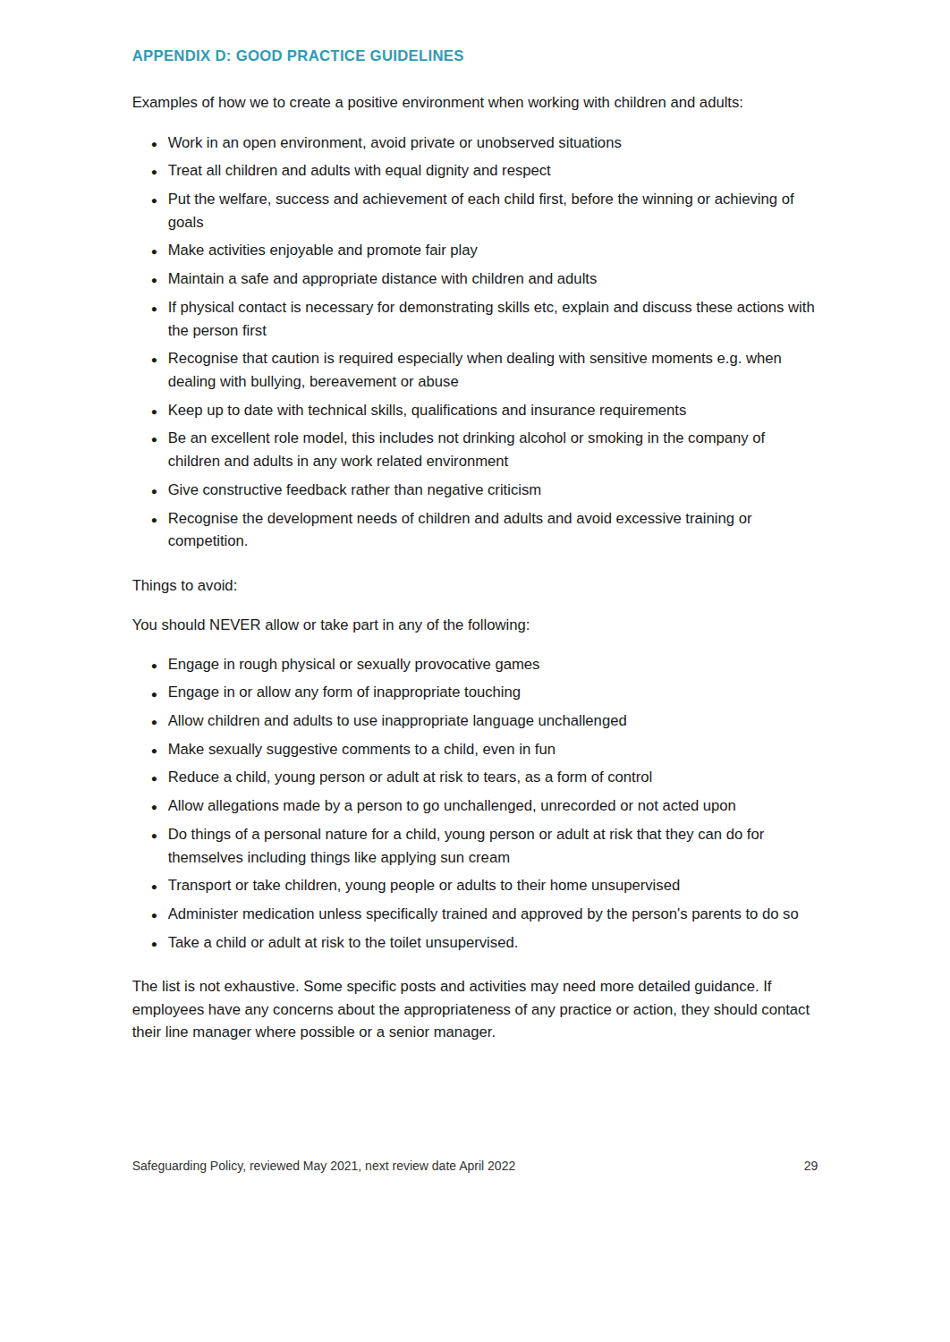Appendix D: Good Practice Guidelines
Examples of how we to create a positive environment when working with children and adults:
Work in an open environment, avoid private or unobserved situations
Treat all children and adults with equal dignity and respect
Put the welfare, success and achievement of each child first, before the winning or achieving of goals
Make activities enjoyable and promote fair play
Maintain a safe and appropriate distance with children and adults
If physical contact is necessary for demonstrating skills etc, explain and discuss these actions with the person first
Recognise that caution is required especially when dealing with sensitive moments e.g. when dealing with bullying, bereavement or abuse
Keep up to date with technical skills, qualifications and insurance requirements
Be an excellent role model, this includes not drinking alcohol or smoking in the company of children and adults in any work related environment
Give constructive feedback rather than negative criticism
Recognise the development needs of children and adults and avoid excessive training or competition.
Things to avoid:
You should NEVER allow or take part in any of the following:
Engage in rough physical or sexually provocative games
Engage in or allow any form of inappropriate touching
Allow children and adults to use inappropriate language unchallenged
Make sexually suggestive comments to a child, even in fun
Reduce a child, young person or adult at risk to tears, as a form of control
Allow allegations made by a person to go unchallenged, unrecorded or not acted upon
Do things of a personal nature for a child, young person or adult at risk that they can do for themselves including things like applying sun cream
Transport or take children, young people or adults to their home unsupervised
Administer medication unless specifically trained and approved by the person's parents to do so
Take a child or adult at risk to the toilet unsupervised.
The list is not exhaustive. Some specific posts and activities may need more detailed guidance. If employees have any concerns about the appropriateness of any practice or action, they should contact their line manager where possible or a senior manager.
Safeguarding Policy, reviewed May 2021, next review date April 2022 29